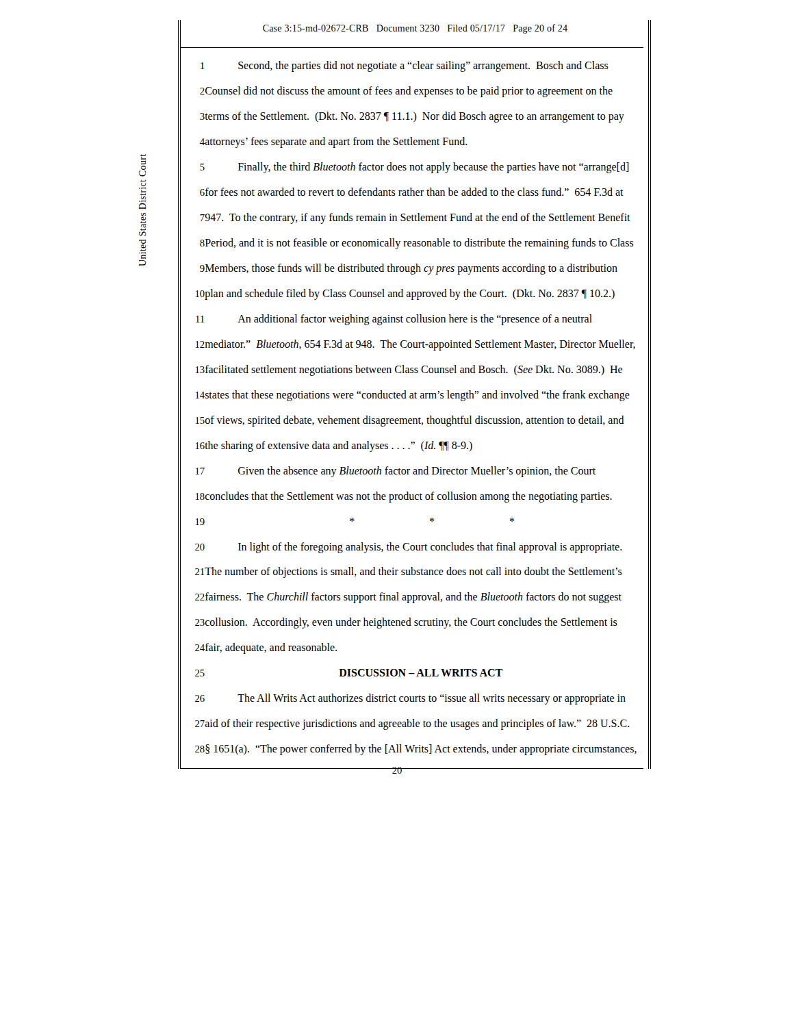Case 3:15-md-02672-CRB Document 3230 Filed 05/17/17 Page 20 of 24
United States District Court
| 1 | Second, the parties did not negotiate a “clear sailing” arrangement. Bosch and Class |
| 2 | Counsel did not discuss the amount of fees and expenses to be paid prior to agreement on the |
| 3 | terms of the Settlement. (Dkt. No. 2837 ¶ 11.1.) Nor did Bosch agree to an arrangement to pay |
| 4 | attorneys’ fees separate and apart from the Settlement Fund. |
| 5 | Finally, the third Bluetooth factor does not apply because the parties have not “arrange[d] |
| 6 | for fees not awarded to revert to defendants rather than be added to the class fund.” 654 F.3d at |
| 7 | 947. To the contrary, if any funds remain in Settlement Fund at the end of the Settlement Benefit |
| 8 | Period, and it is not feasible or economically reasonable to distribute the remaining funds to Class |
| 9 | Members, those funds will be distributed through cy pres payments according to a distribution |
| 10 | plan and schedule filed by Class Counsel and approved by the Court. (Dkt. No. 2837 ¶ 10.2.) |
| 11 | An additional factor weighing against collusion here is the “presence of a neutral |
| 12 | mediator.” Bluetooth , 654 F.3d at 948. The Court-appointed Settlement Master, Director Mueller, |
| 13 | facilitated settlement negotiations between Class Counsel and Bosch. ( See Dkt. No. 3089.) He |
| 14 | states that these negotiations were “conducted at arm’s length” and involved “the frank exchange |
| 15 | of views, spirited debate, vehement disagreement, thoughtful discussion, attention to detail, and |
| 16 | the sharing of extensive data and analyses . . . .” ( Id. ¶¶ 8-9.) |
| 17 | Given the absence any Bluetooth factor and Director Mueller’s opinion, the Court |
| 18 | concludes that the Settlement was not the product of collusion among the negotiating parties. |
| 19 | * * * |
| 20 | In light of the foregoing analysis, the Court concludes that final approval is appropriate. |
| 21 | The number of objections is small, and their substance does not call into doubt the Settlement’s |
| 22 | fairness. The Churchill factors support final approval, and the Bluetooth factors do not suggest |
| 23 | collusion. Accordingly, even under heightened scrutiny, the Court concludes the Settlement is |
| 24 | fair, adequate, and reasonable. |
| 25 | DISCUSSION – ALL WRITS ACT |
| 26 | The All Writs Act authorizes district courts to “issue all writs necessary or appropriate in |
| 27 | aid of their respective jurisdictions and agreeable to the usages and principles of law.” 28 U.S.C. |
| 28 | § 1651(a). “The power conferred by the [All Writs] Act extends, under appropriate circumstances, |
20